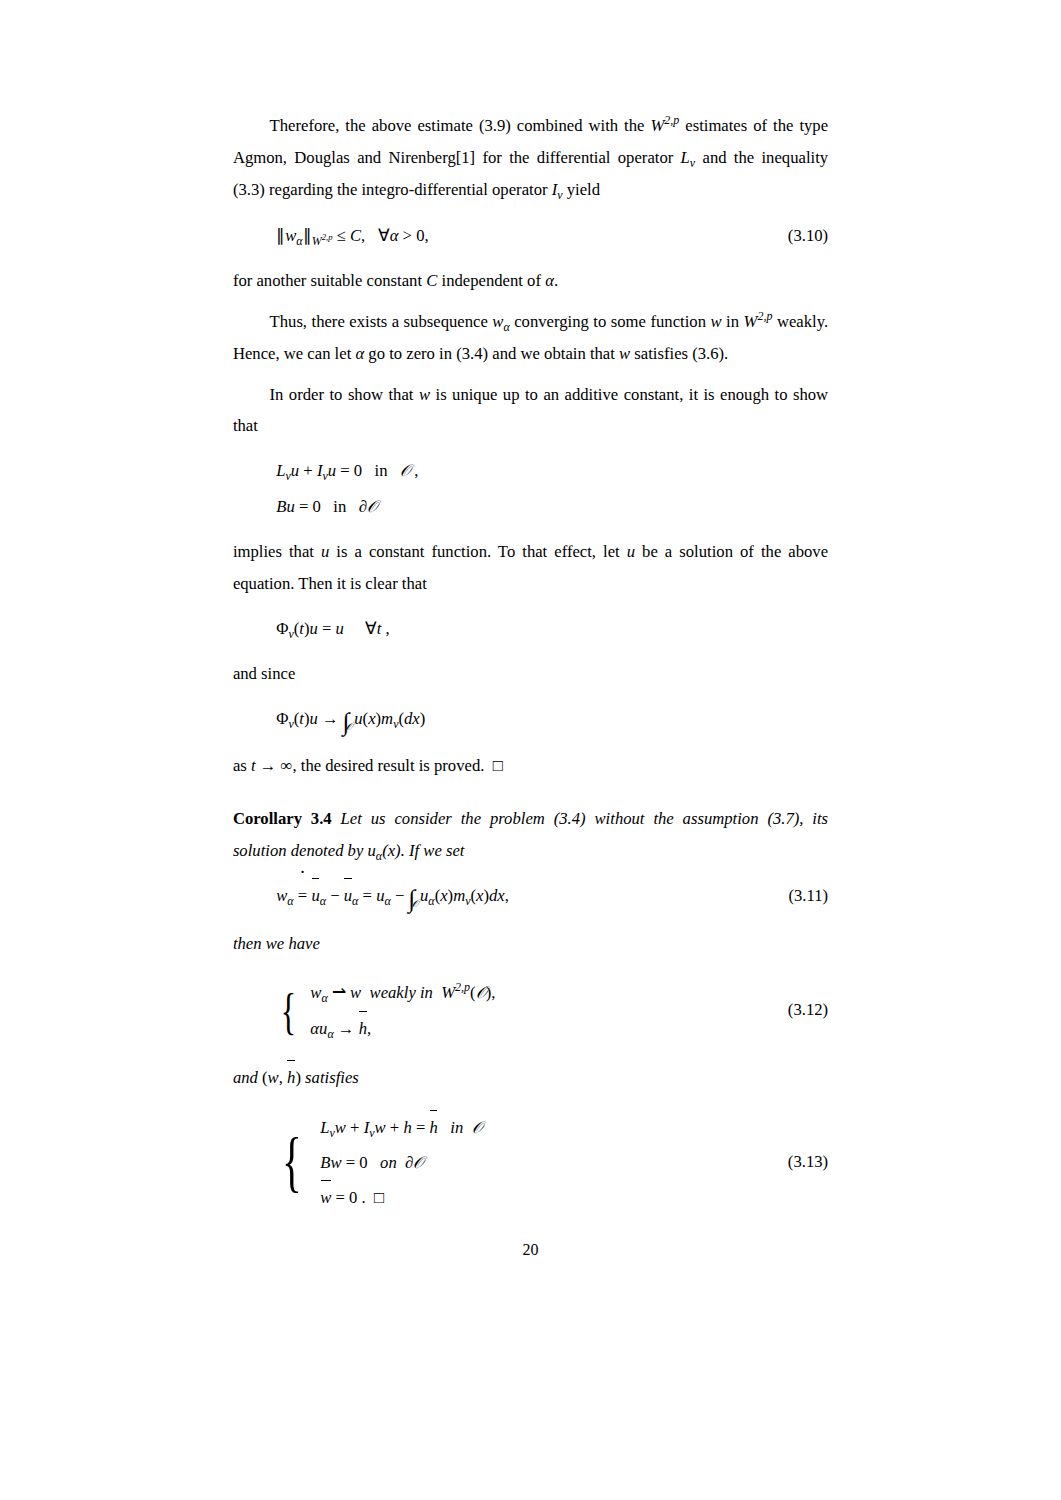Therefore, the above estimate (3.9) combined with the W2,p estimates of the type Agmon, Douglas and Nirenberg[1] for the differential operator Lv and the inequality (3.3) regarding the integro-differential operator Iv yield
∥wα∥W2,p ≤ C, ∀α > 0,
(3.10)
for another suitable constant C independent of α.
Thus, there exists a subsequence wα converging to some function w in W2,p weakly. Hence, we can let α go to zero in (3.4) and we obtain that w satisfies (3.6).
In order to show that w is unique up to an additive constant, it is enough to show that
Lvu + Ivu = 0 in 𝒪 ,
Bu = 0 in ∂𝒪
implies that u is a constant function. To that effect, let u be a solution of the above equation. Then it is clear that
Φv(t)u = u ∀t ,
and since
Φv(t)u → ∫𝒪u(x)mv(dx)
as t → ∞, the desired result is proved. □
Corollary 3.4 Let us consider the problem (3.4) without the assumption (3.7), its solution denoted by uα(x). If we set
wα = uα − uα = uα − ∫𝒪uα(x)mv(x)dx,
(3.11)
then we have
{
wα ⇀ w weakly in W2,p(𝒪),
αuα → h,
(3.12)
and (w, h) satisfies
{
Lvw + Ivw + h = h in 𝒪
Bw = 0 on ∂𝒪
w = 0 . □
(3.13)
20